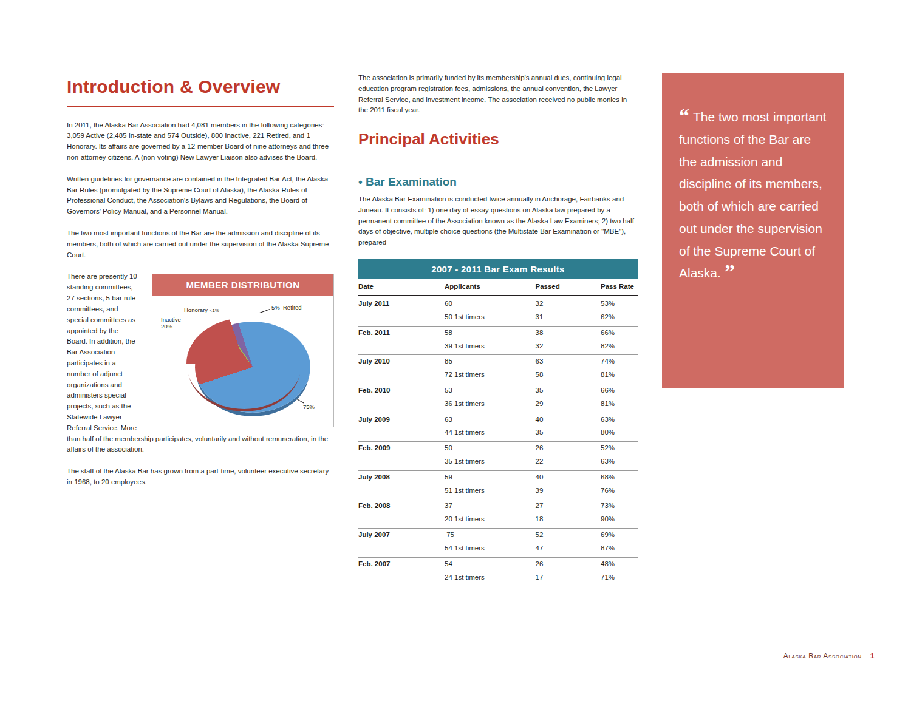Introduction & Overview
In 2011, the Alaska Bar Association had 4,081 members in the following categories: 3,059 Active (2,485 In-state and 574 Outside), 800 Inactive, 221 Retired, and 1 Honorary. Its affairs are governed by a 12-member Board of nine attorneys and three non-attorney citizens. A (non-voting) New Lawyer Liaison also advises the Board.
Written guidelines for governance are contained in the Integrated Bar Act, the Alaska Bar Rules (promulgated by the Supreme Court of Alaska), the Alaska Rules of Professional Conduct, the Association's Bylaws and Regulations, the Board of Governors' Policy Manual, and a Personnel Manual.
The two most important functions of the Bar are the admission and discipline of its members, both of which are carried out under the supervision of the Alaska Supreme Court.
MEMBER DISTRIBUTION
Honorary <1% 5% Retired Inactive
20% Active 75%
There are presently 10 standing committees, 27 sections, 5 bar rule committees, and special committees as appointed by the Board. In addition, the Bar Association participates in a number of adjunct organizations and administers special projects, such as the Statewide Lawyer Referral Service. More than half of the membership participates, voluntarily and without remuneration, in the affairs of the association.
The staff of the Alaska Bar has grown from a part-time, volunteer executive secretary in 1968, to 20 employees.
The association is primarily funded by its membership's annual dues, continuing legal education program registration fees, admissions, the annual convention, the Lawyer Referral Service, and investment income. The association received no public monies in the 2011 fiscal year.
Principal Activities
• Bar Examination
The Alaska Bar Examination is conducted twice annually in Anchorage, Fairbanks and Juneau. It consists of: 1) one day of essay questions on Alaska law prepared by a permanent committee of the Association known as the Alaska Law Examiners; 2) two half-days of objective, multiple choice questions (the Multistate Bar Examination or "MBE"), prepared
2007 - 2011 Bar Exam Results
| Date | Applicants | Passed | Pass Rate |
| --- | --- | --- | --- |
| July 2011 | 60 | 32 | 53% |
| | 50 1st timers | 31 | 62% |
| Feb. 2011 | 58 | 38 | 66% |
| | 39 1st timers | 32 | 82% |
| July 2010 | 85 | 63 | 74% |
| | 72 1st timers | 58 | 81% |
| Feb. 2010 | 53 | 35 | 66% |
| | 36 1st timers | 29 | 81% |
| July 2009 | 63 | 40 | 63% |
| | 44 1st timers | 35 | 80% |
| Feb. 2009 | 50 | 26 | 52% |
| | 35 1st timers | 22 | 63% |
| July 2008 | 59 | 40 | 68% |
| | 51 1st timers | 39 | 76% |
| Feb. 2008 | 37 | 27 | 73% |
| | 20 1st timers | 18 | 90% |
| July 2007 | 75 | 52 | 69% |
| | 54 1st timers | 47 | 87% |
| Feb. 2007 | 54 | 26 | 48% |
| | 24 1st timers | 17 | 71% |
“The two most important functions of the Bar are the admission and discipline of its members, both of which are carried out under the supervision of the Supreme Court of Alaska.”
Alaska Bar Association 1